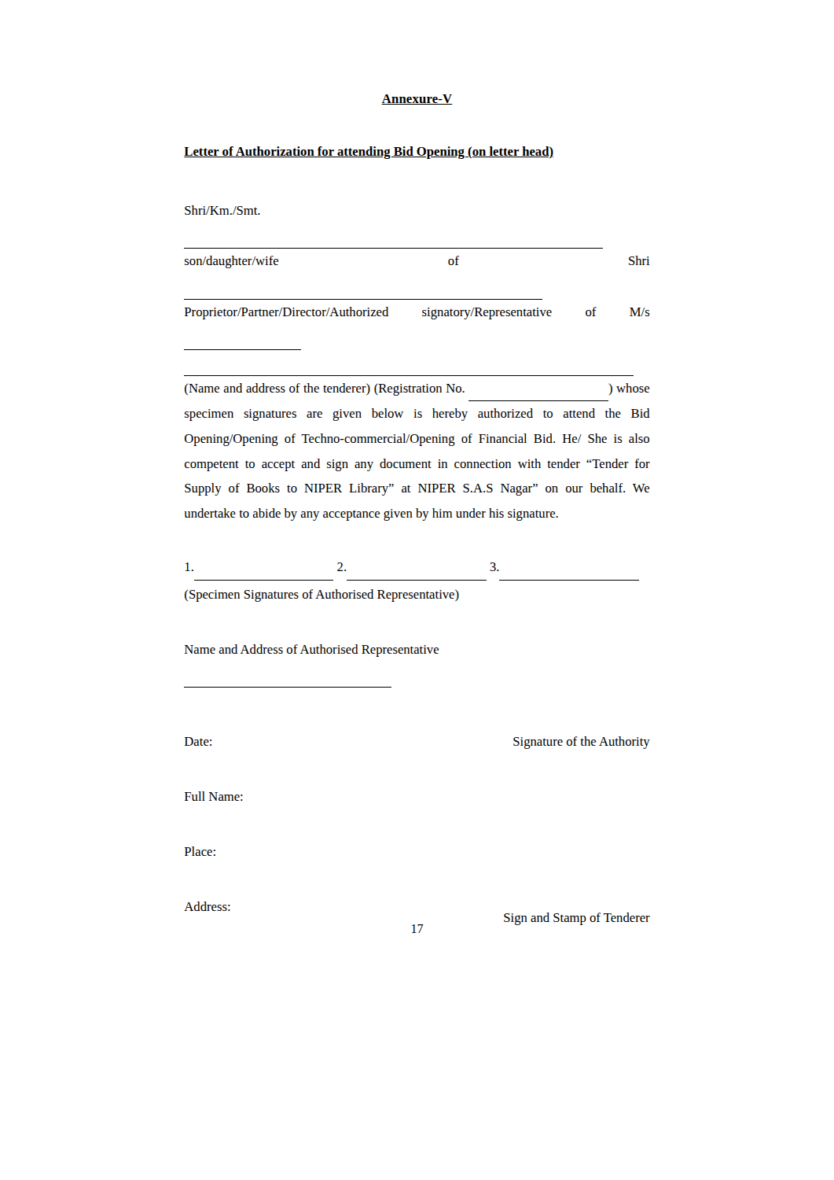Annexure-V
Letter of Authorization for attending Bid Opening (on letter head)
Shri/Km./Smt.
son/daughter/wife of Shri
Proprietor/Partner/Director/Authorized signatory/Representative of M/s
(Name and address of the tenderer) (Registration No. ) whose specimen signatures are given below is hereby authorized to attend the Bid Opening/Opening of Techno-commercial/Opening of Financial Bid. He/ She is also competent to accept and sign any document in connection with tender “Tender for Supply of Books to NIPER Library” at NIPER S.A.S Nagar” on our behalf. We undertake to abide by any acceptance given by him under his signature.
1. 2. 3.
(Specimen Signatures of Authorised Representative)
Name and Address of Authorised Representative
Date:
Signature of the Authority
Full Name:
Place:
Address:
Sign and Stamp of Tenderer
17